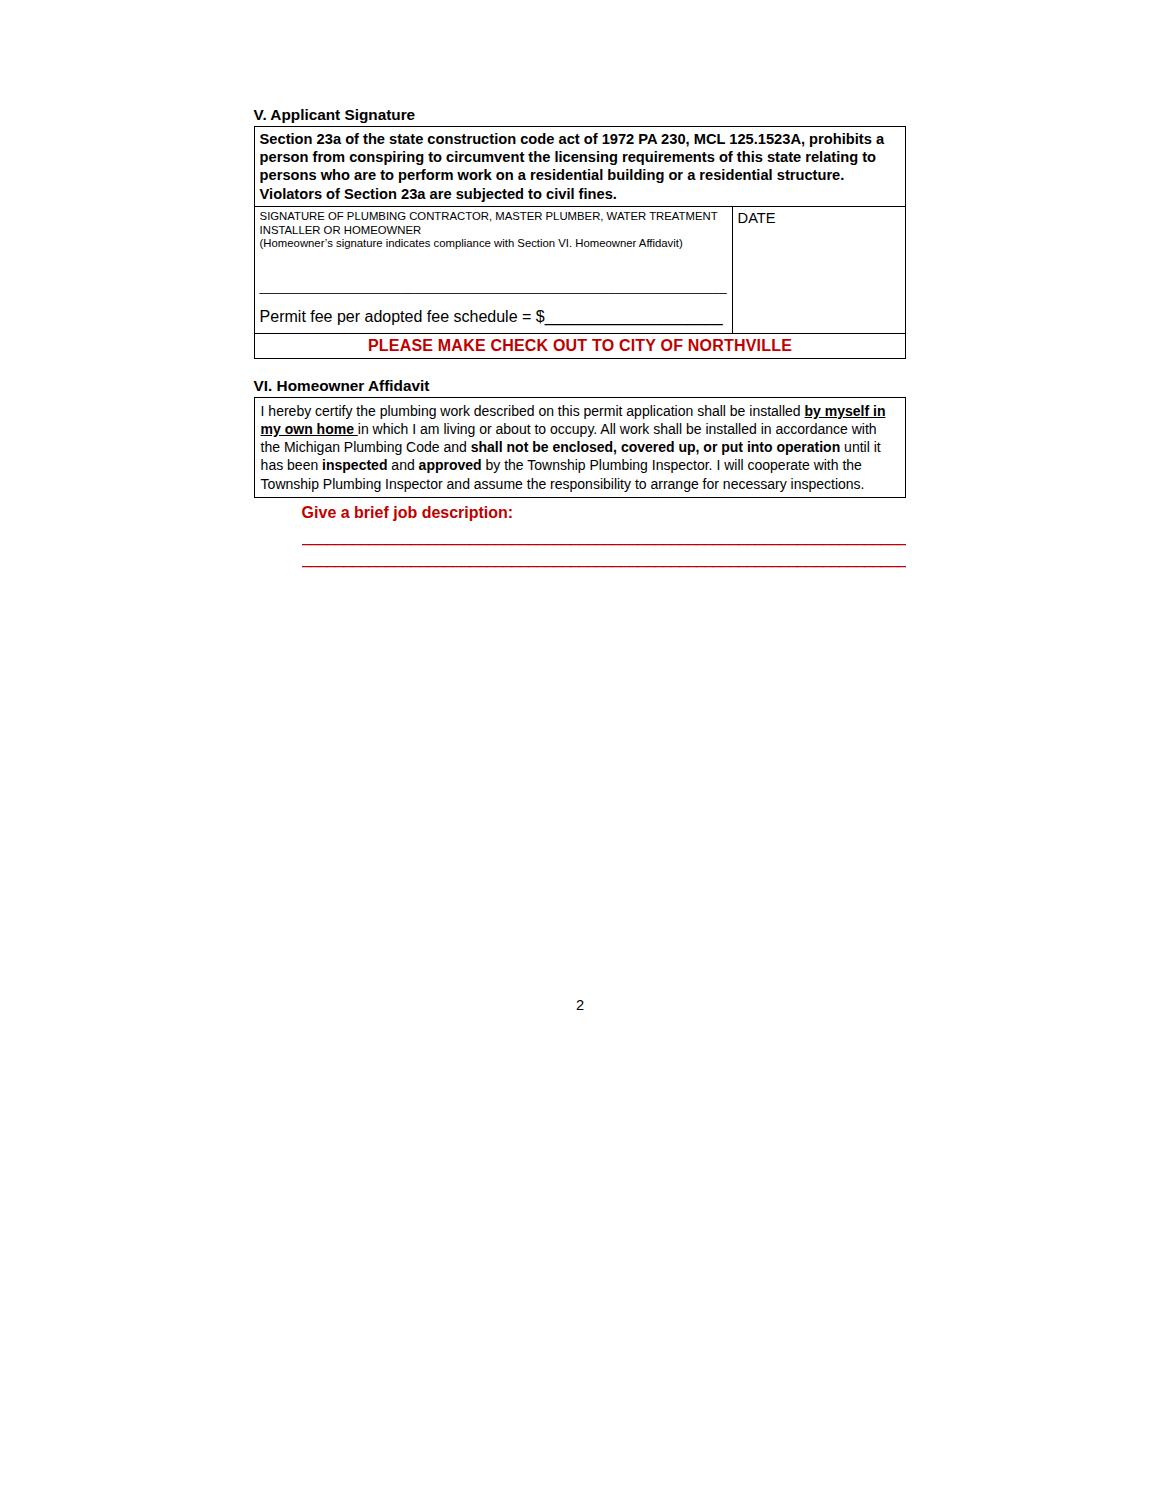V. Applicant Signature
| Section 23a of the state construction code act of 1972 PA 230, MCL 125.1523A, prohibits a person from conspiring to circumvent the licensing requirements of this state relating to persons who are to perform work on a residential building or a residential structure. Violators of Section 23a are subjected to civil fines. |
| SIGNATURE OF PLUMBING CONTRACTOR, MASTER PLUMBER, WATER TREATMENT INSTALLER OR HOMEOWNER (Homeowner’s signature indicates compliance with Section VI. Homeowner Affidavit) _______________________________________________________________ Permit fee per adopted fee schedule = $____________________ | DATE |
| PLEASE MAKE CHECK OUT TO CITY OF NORTHVILLE |
VI. Homeowner Affidavit
I hereby certify the plumbing work described on this permit application shall be installed by myself in my own home in which I am living or about to occupy. All work shall be installed in accordance with the Michigan Plumbing Code and shall not be enclosed, covered up, or put into operation until it has been inspected and approved by the Township Plumbing Inspector. I will cooperate with the Township Plumbing Inspector and assume the responsibility to arrange for necessary inspections.
Give a brief job description:
_______________________________________________________________________________________
_______________________________________________________________________________________
2